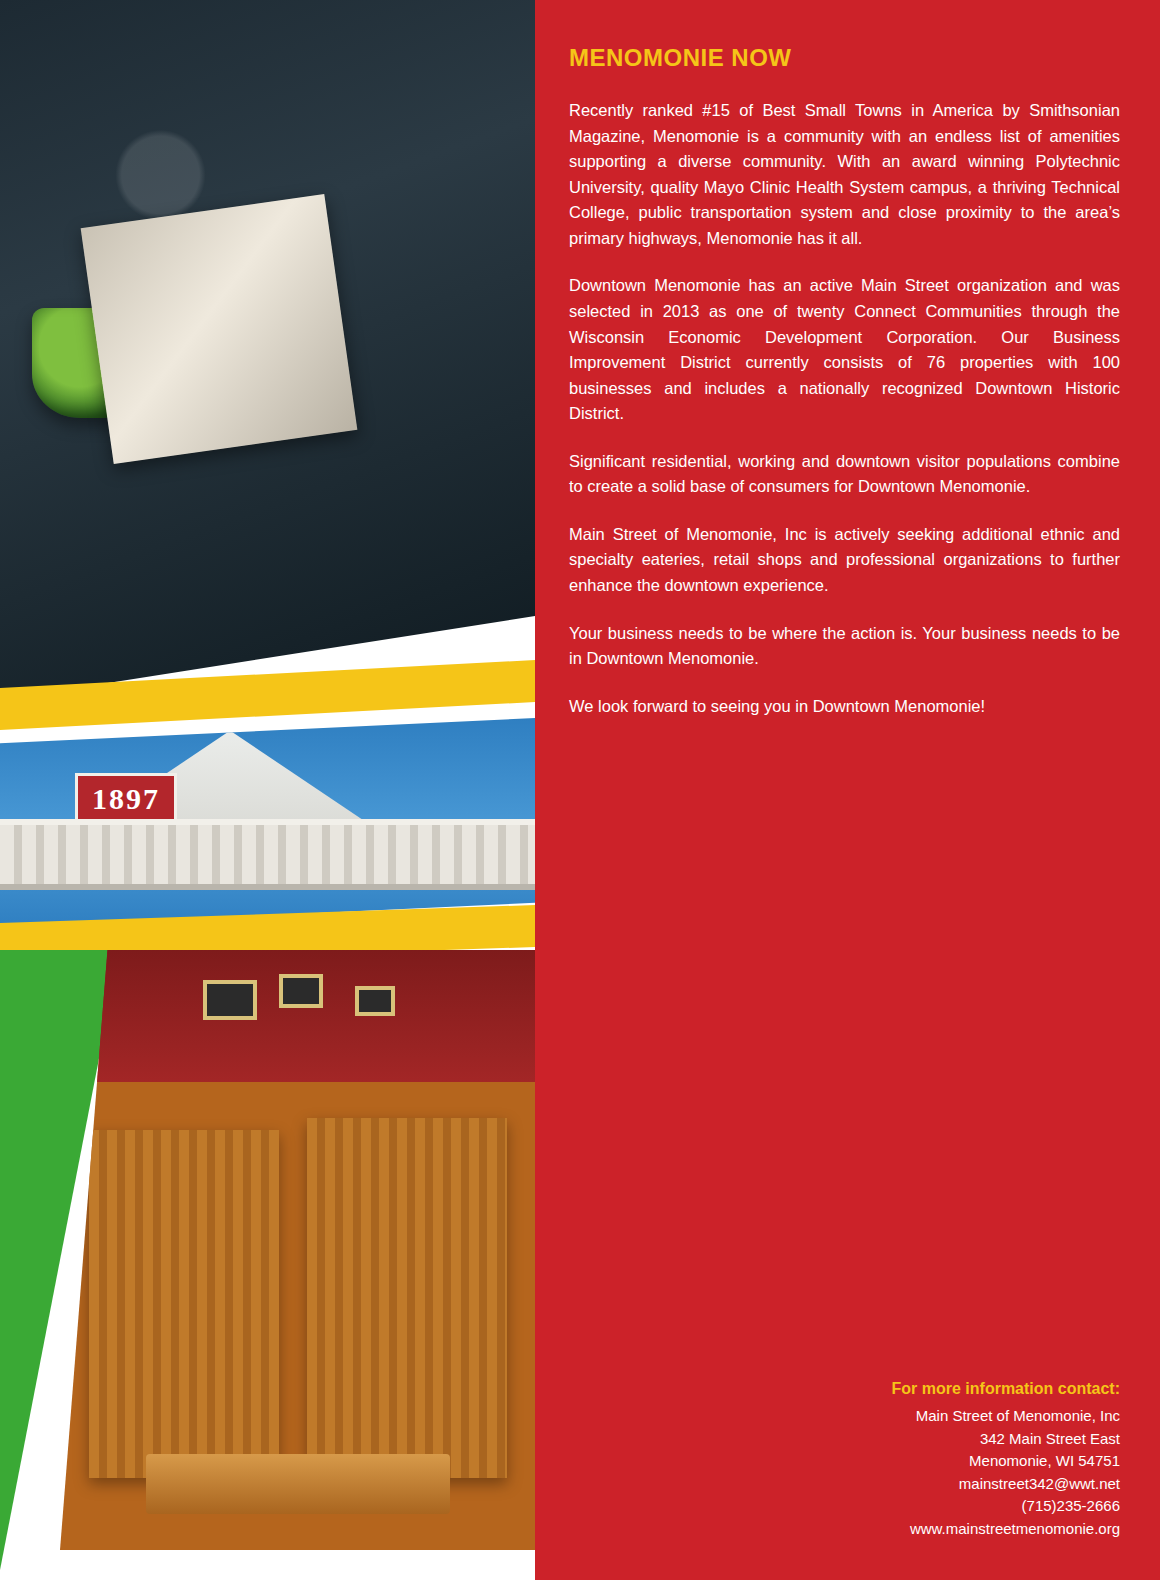TIDES
of
WAR
1897
MENOMONIE NOW
Recently ranked #15 of Best Small Towns in America by Smithsonian Magazine, Menomonie is a community with an endless list of amenities supporting a diverse community. With an award winning Polytechnic University, quality Mayo Clinic Health System campus, a thriving Technical College, public transportation system and close proximity to the area’s primary highways, Menomonie has it all.
Downtown Menomonie has an active Main Street organization and was selected in 2013 as one of twenty Connect Communities through the Wisconsin Economic Development Corporation. Our Business Improvement District currently consists of 76 properties with 100 businesses and includes a nationally recognized Downtown Historic District.
Significant residential, working and downtown visitor populations combine to create a solid base of consumers for Downtown Menomonie.
Main Street of Menomonie, Inc is actively seeking additional ethnic and specialty eateries, retail shops and professional organizations to further enhance the downtown experience.
Your business needs to be where the action is. Your business needs to be in Downtown Menomonie.
We look forward to seeing you in Downtown Menomonie!
For more information contact:
Main Street of Menomonie, Inc
342 Main Street East
Menomonie, WI 54751
mainstreet342@wwt.net
(715)235-2666
www.mainstreetmenomonie.org